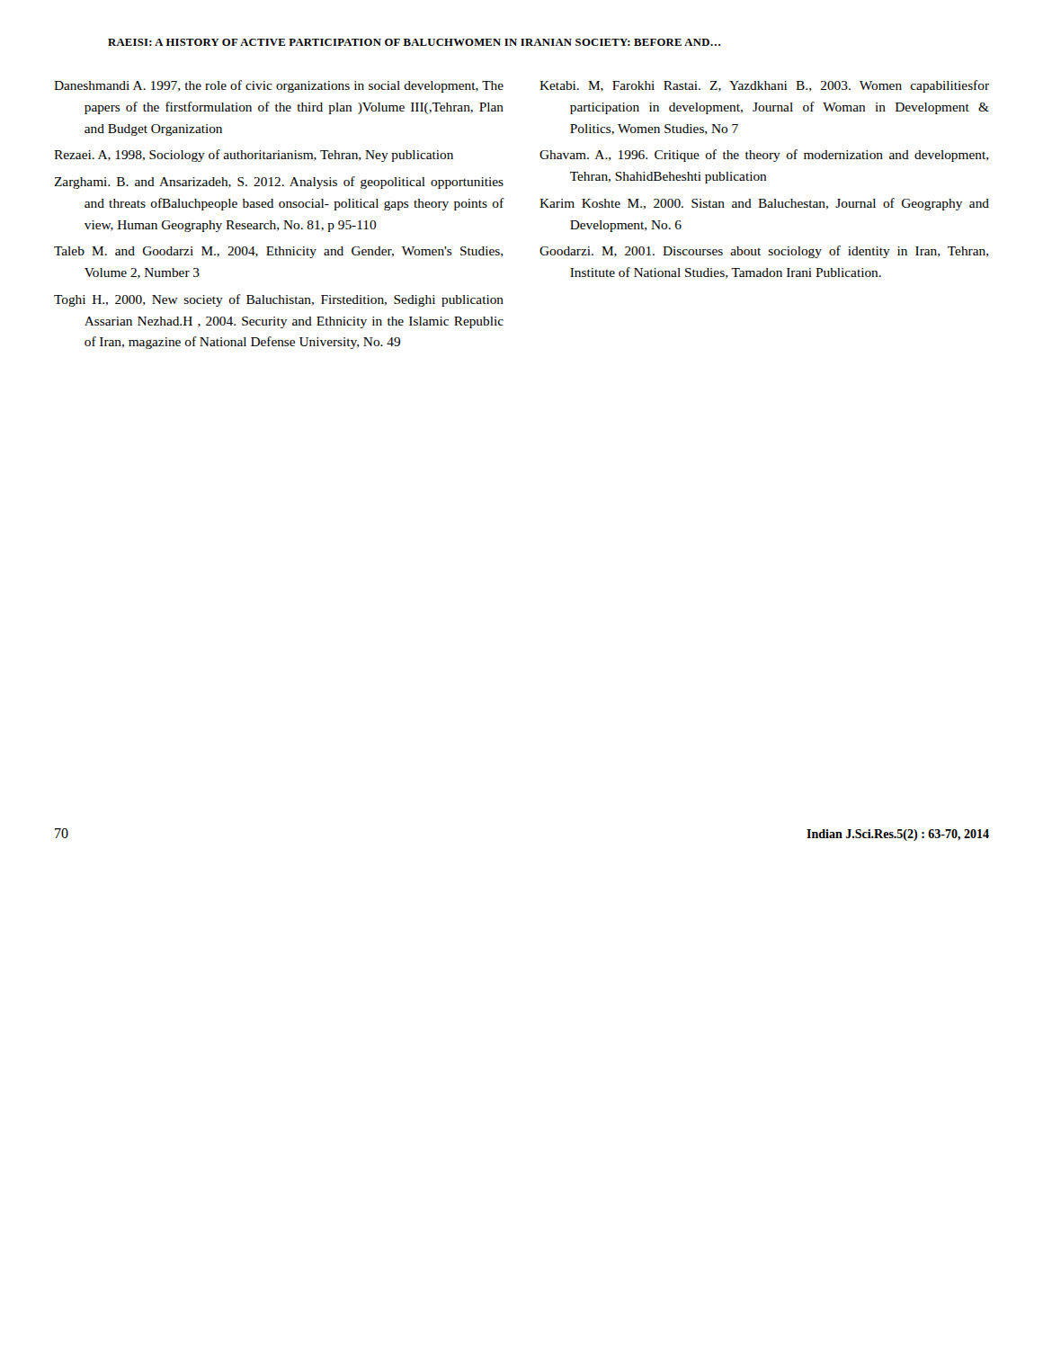RAEISI: A HISTORY OF ACTIVE PARTICIPATION OF BALUCHWOMEN IN IRANIAN SOCIETY: BEFORE AND…
Daneshmandi A. 1997, the role of civic organizations in social development, The papers of the firstformulation of the third plan )Volume III(,Tehran, Plan and Budget Organization
Rezaei. A, 1998, Sociology of authoritarianism, Tehran, Ney publication
Zarghami. B. and Ansarizadeh, S. 2012. Analysis of geopolitical opportunities and threats ofBaluchpeople based onsocial- political gaps theory points of view, Human Geography Research, No. 81, p 95-110
Taleb M. and Goodarzi M., 2004, Ethnicity and Gender, Women's Studies, Volume 2, Number 3
Toghi H., 2000, New society of Baluchistan, Firstedition, Sedighi publication Assarian Nezhad.H , 2004. Security and Ethnicity in the Islamic Republic of Iran, magazine of National Defense University, No. 49
Ketabi. M, Farokhi Rastai. Z, Yazdkhani B., 2003. Women capabilitiesfor participation in development, Journal of Woman in Development & Politics, Women Studies, No 7
Ghavam. A., 1996. Critique of the theory of modernization and development, Tehran, ShahidBeheshti publication
Karim Koshte M., 2000. Sistan and Baluchestan, Journal of Geography and Development, No. 6
Goodarzi. M, 2001. Discourses about sociology of identity in Iran, Tehran, Institute of National Studies, Tamadon Irani Publication.
70 Indian J.Sci.Res.5(2) : 63-70, 2014